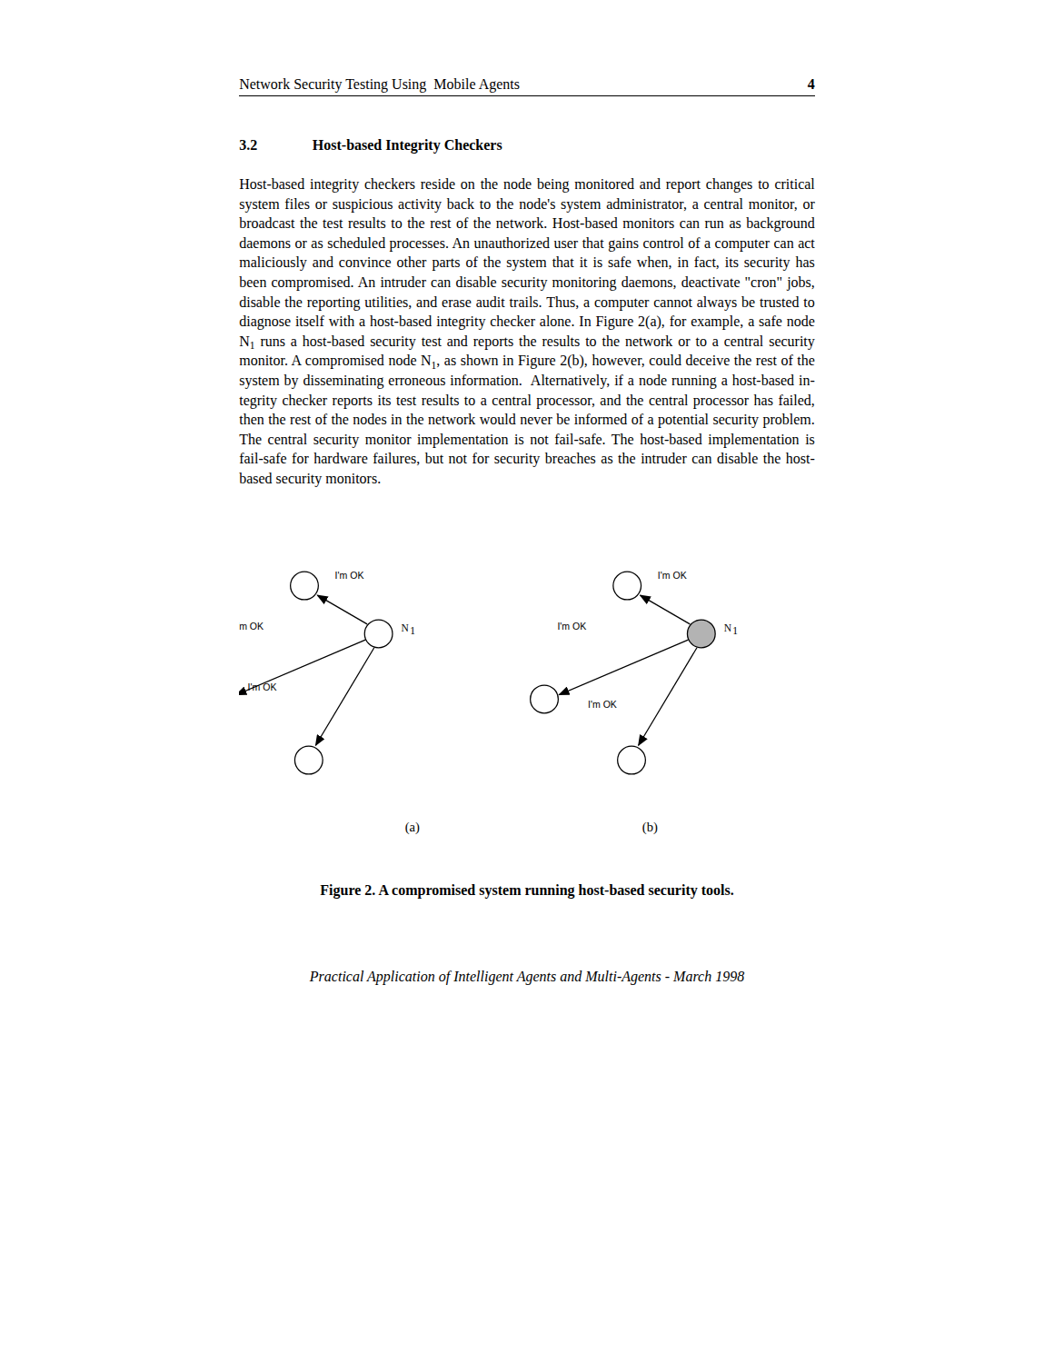Network Security Testing Using Mobile Agents 4
3.2 Host-based Integrity Checkers
Host-based integrity checkers reside on the node being monitored and report changes to critical system files or suspicious activity back to the node's system administrator, a central monitor, or broadcast the test results to the rest of the network. Host-based monitors can run as background daemons or as scheduled processes. An unauthorized user that gains control of a computer can act maliciously and convince other parts of the system that it is safe when, in fact, its security has been compromised. An intruder can disable security monitoring daemons, deactivate "cron" jobs, disable the reporting utilities, and erase audit trails. Thus, a computer cannot always be trusted to diagnose itself with a host-based integrity checker alone. In Figure 2(a), for example, a safe node N1 runs a host-based security test and reports the results to the network or to a central security monitor. A compromised node N1, as shown in Figure 2(b), however, could deceive the rest of the system by disseminating erroneous information. Alternatively, if a node running a host-based integrity checker reports its test results to a central processor, and the central processor has failed, then the rest of the nodes in the network would never be informed of a potential security problem. The central security monitor implementation is not fail-safe. The host-based implementation is fail-safe for hardware failures, but not for security breaches as the intruder can disable the host-based security monitors.
N 1 I'm OK I'm OK I'm OK N 1 I'm OK I'm OK I'm OK
(a) (b)
Figure 2. A compromised system running host-based security tools.
Practical Application of Intelligent Agents and Multi-Agents - March 1998